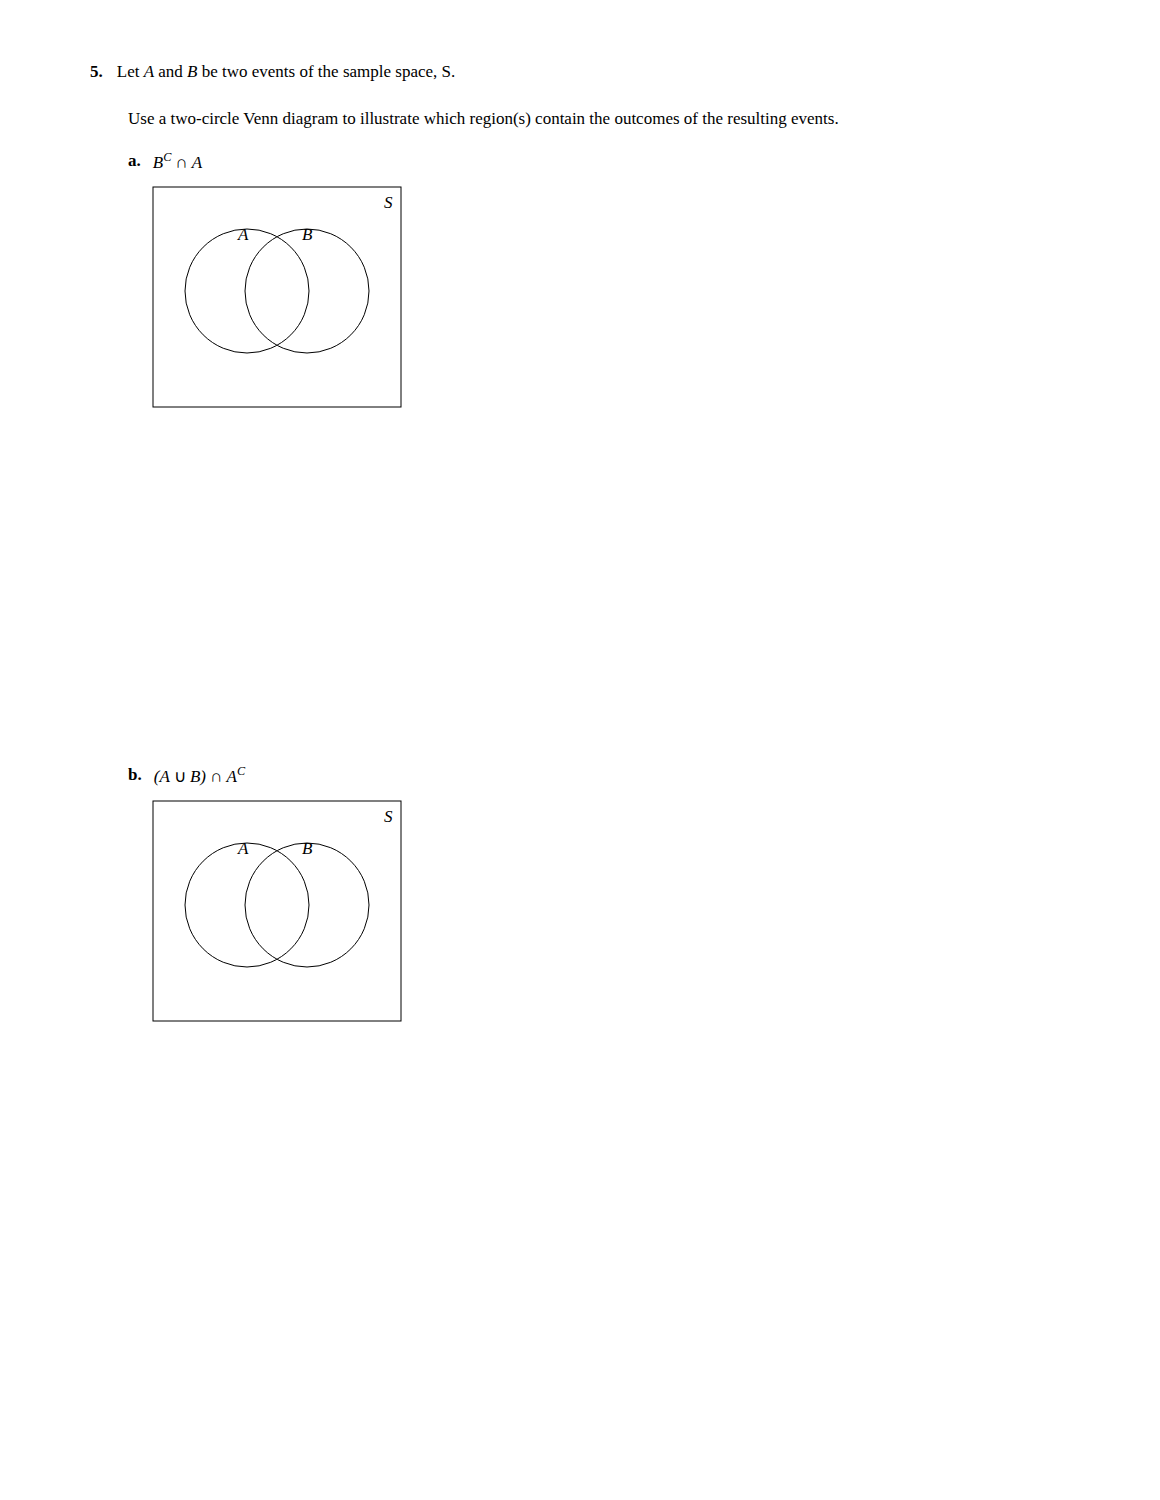5.
Let A and B be two events of the sample space, S.
Use a two-circle Venn diagram to illustrate which region(s) contain the outcomes of the resulting events.
a.
BC ∩ A
S A B
b.
(A ∪ B) ∩ AC
S A B